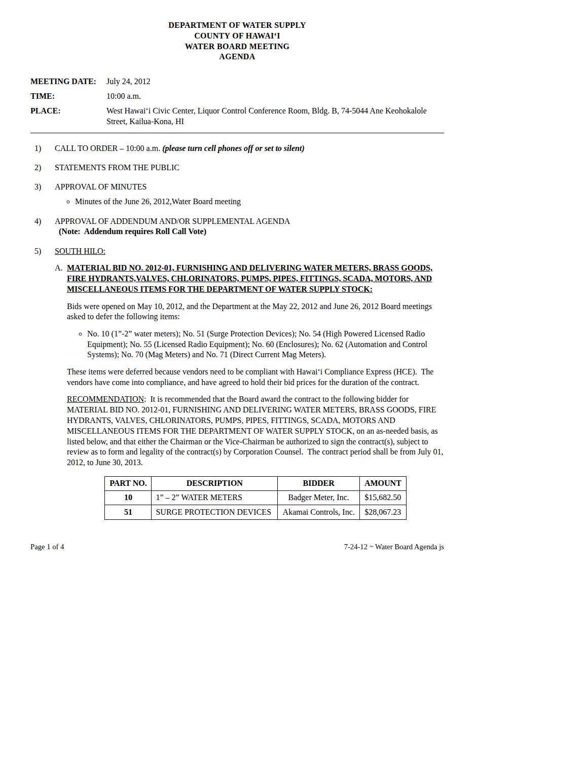DEPARTMENT OF WATER SUPPLY
COUNTY OF HAWAIʻI
WATER BOARD MEETING
AGENDA
| MEETING DATE: | July 24, 2012 |
| TIME: | 10:00 a.m. |
| PLACE: | West Hawaiʻi Civic Center, Liquor Control Conference Room, Bldg. B, 74-5044 Ane Keohokalole Street, Kailua-Kona, HI |
CALL TO ORDER – 10:00 a.m. (please turn cell phones off or set to silent)
STATEMENTS FROM THE PUBLIC
APPROVAL OF MINUTES
Minutes of the June 26, 2012,Water Board meeting
APPROVAL OF ADDENDUM AND/OR SUPPLEMENTAL AGENDA
(Note: Addendum requires Roll Call Vote)
SOUTH HILO:
A. MATERIAL BID NO. 2012-01, FURNISHING AND DELIVERING WATER METERS, BRASS GOODS, FIRE HYDRANTS,VALVES, CHLORINATORS, PUMPS, PIPES, FITTINGS, SCADA, MOTORS, AND MISCELLANEOUS ITEMS FOR THE DEPARTMENT OF WATER SUPPLY STOCK:
Bids were opened on May 10, 2012, and the Department at the May 22, 2012 and June 26, 2012 Board meetings asked to defer the following items:
No. 10 (1”-2” water meters); No. 51 (Surge Protection Devices); No. 54 (High Powered Licensed Radio Equipment); No. 55 (Licensed Radio Equipment); No. 60 (Enclosures); No. 62 (Automation and Control Systems); No. 70 (Mag Meters) and No. 71 (Direct Current Mag Meters).
These items were deferred because vendors need to be compliant with Hawaiʻi Compliance Express (HCE). The vendors have come into compliance, and have agreed to hold their bid prices for the duration of the contract.
RECOMMENDATION: It is recommended that the Board award the contract to the following bidder for MATERIAL BID NO. 2012-01, FURNISHING AND DELIVERING WATER METERS, BRASS GOODS, FIRE HYDRANTS, VALVES, CHLORINATORS, PUMPS, PIPES, FITTINGS, SCADA, MOTORS AND MISCELLANEOUS ITEMS FOR THE DEPARTMENT OF WATER SUPPLY STOCK, on an as-needed basis, as listed below, and that either the Chairman or the Vice-Chairman be authorized to sign the contract(s), subject to review as to form and legality of the contract(s) by Corporation Counsel. The contract period shall be from July 01, 2012, to June 30, 2013.
| PART NO. | DESCRIPTION | BIDDER | AMOUNT |
| --- | --- | --- | --- |
| 10 | 1” – 2” WATER METERS | Badger Meter, Inc. | $15,682.50 |
| 51 | SURGE PROTECTION DEVICES | Akamai Controls, Inc. | $28,067.23 |
Page 1 of 4 7-24-12 ~ Water Board Agenda js